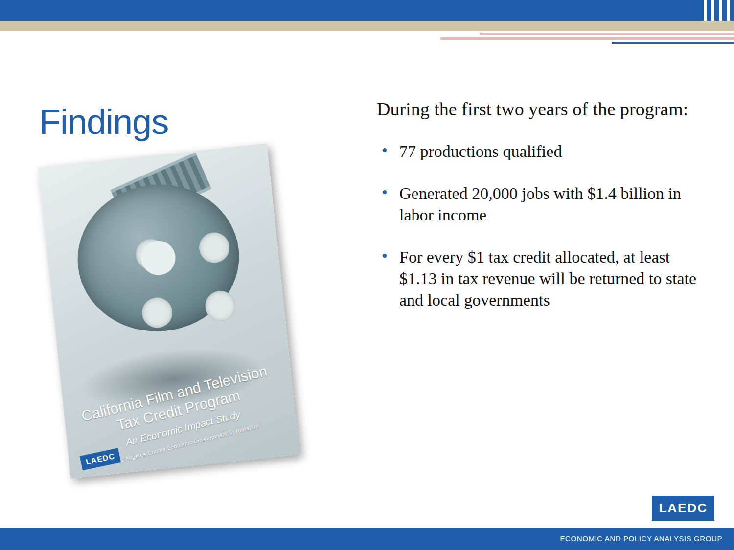Findings
California Film and Television
Tax Credit Program
An Economic Impact Study
Los Angeles County Economic Development Corporation
LAEDC
During the first two years of the program:
77 productions qualified
Generated 20,000 jobs with $1.4 billion in labor income
For every $1 tax credit allocated, at least $1.13 in tax revenue will be returned to state and local governments
LAEDC
ECONOMIC AND POLICY ANALYSIS GROUP